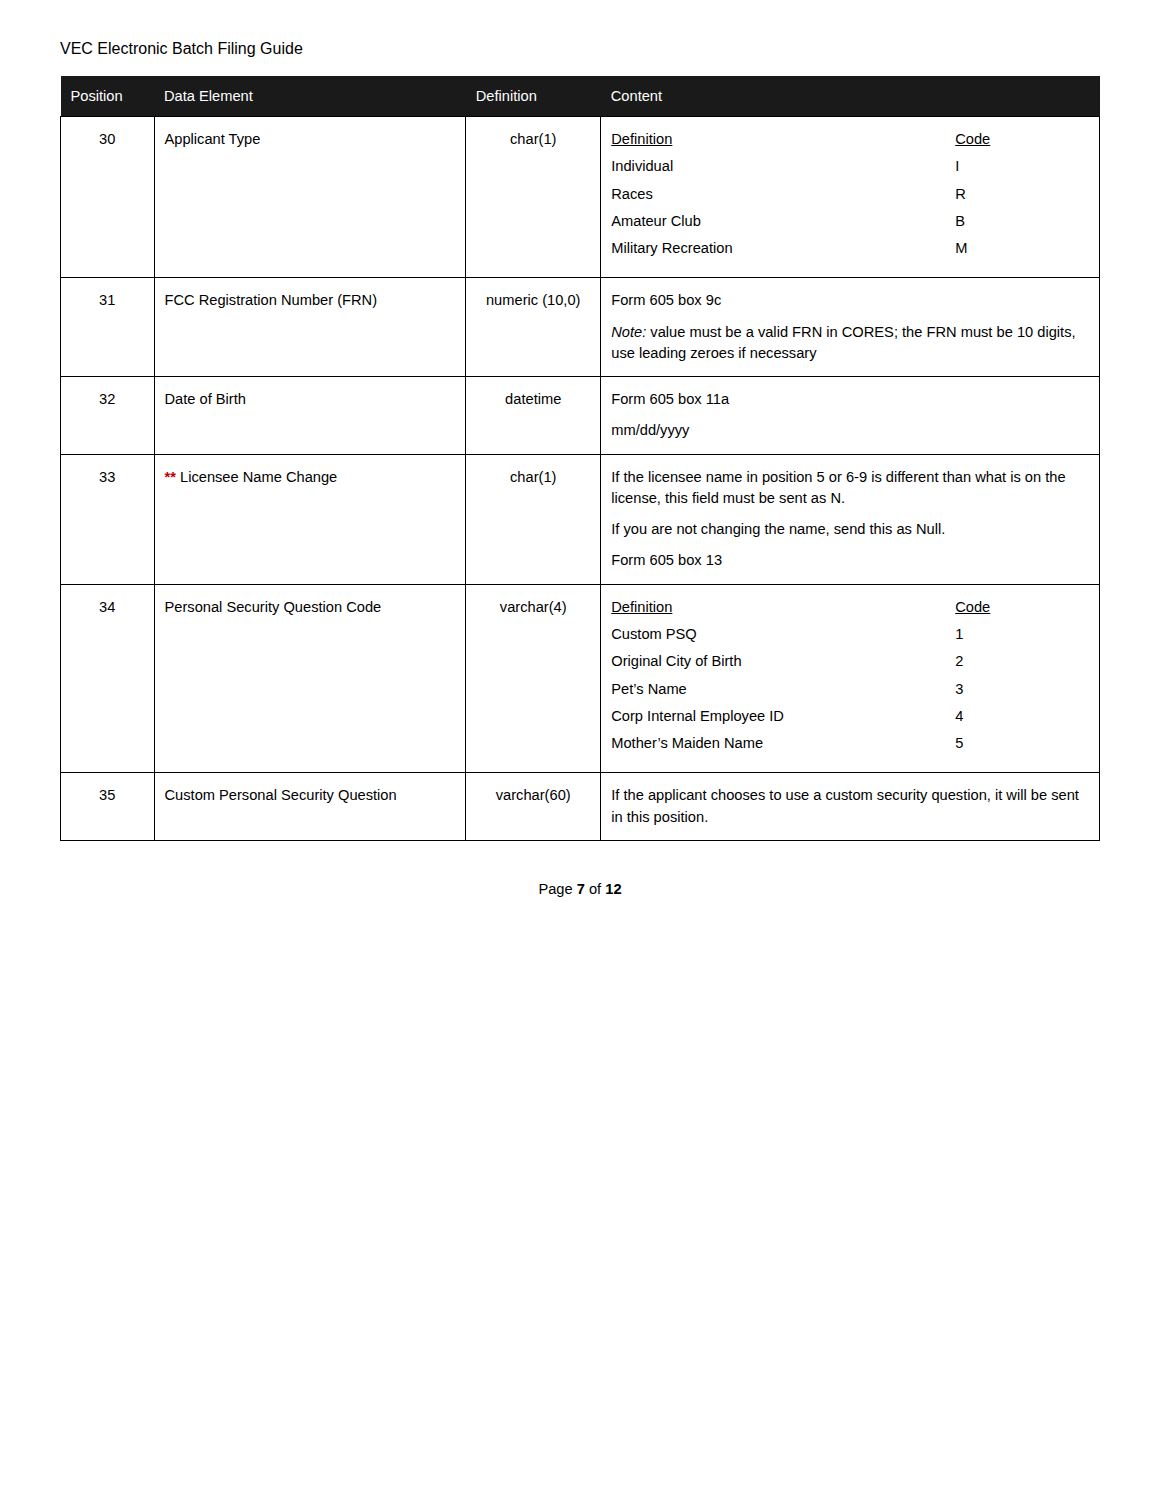VEC Electronic Batch Filing Guide
| Position | Data Element | Definition | Content |
| --- | --- | --- | --- |
| 30 | Applicant Type | char(1) | / Definition / Code / / Individual / I / / Races / R / / Amateur Club / B / / Military Recreation / M / |
| 31 | FCC Registration Number (FRN) | numeric (10,0) | Form 605 box 9c Note: value must be a valid FRN in CORES; the FRN must be 10 digits, use leading zeroes if necessary |
| 32 | Date of Birth | datetime | Form 605 box 11a mm/dd/yyyy |
| 33 | ** Licensee Name Change | char(1) | If the licensee name in position 5 or 6-9 is different than what is on the license, this field must be sent as N. If you are not changing the name, send this as Null. Form 605 box 13 |
| 34 | Personal Security Question Code | varchar(4) | / Definition / Code / / Custom PSQ / 1 / / Original City of Birth / 2 / / Pet’s Name / 3 / / Corp Internal Employee ID / 4 / / Mother’s Maiden Name / 5 / |
| 35 | Custom Personal Security Question | varchar(60) | If the applicant chooses to use a custom security question, it will be sent in this position. |
Page 7 of 12